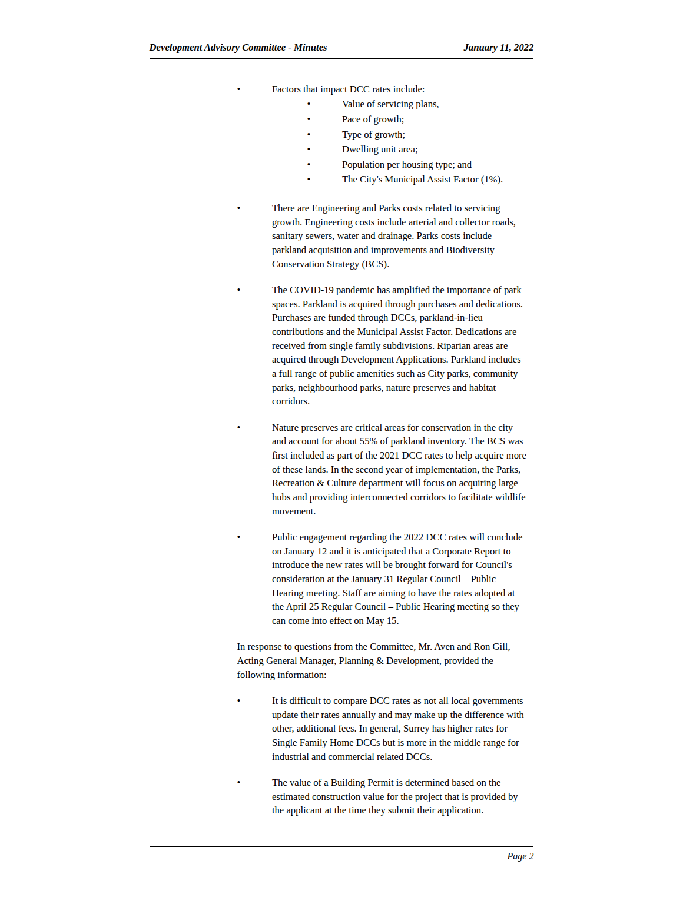Development Advisory Committee - Minutes
January 11, 2022
• Factors that impact DCC rates include:
•Value of servicing plans,
•Pace of growth;
•Type of growth;
•Dwelling unit area;
•Population per housing type; and
•The City's Municipal Assist Factor (1%).
• There are Engineering and Parks costs related to servicing growth. Engineering costs include arterial and collector roads, sanitary sewers, water and drainage. Parks costs include parkland acquisition and improvements and Biodiversity Conservation Strategy (BCS).
• The COVID-19 pandemic has amplified the importance of park spaces. Parkland is acquired through purchases and dedications. Purchases are funded through DCCs, parkland-in-lieu contributions and the Municipal Assist Factor. Dedications are received from single family subdivisions. Riparian areas are acquired through Development Applications. Parkland includes a full range of public amenities such as City parks, community parks, neighbourhood parks, nature preserves and habitat corridors.
• Nature preserves are critical areas for conservation in the city and account for about 55% of parkland inventory. The BCS was first included as part of the 2021 DCC rates to help acquire more of these lands. In the second year of implementation, the Parks, Recreation & Culture department will focus on acquiring large hubs and providing interconnected corridors to facilitate wildlife movement.
• Public engagement regarding the 2022 DCC rates will conclude on January 12 and it is anticipated that a Corporate Report to introduce the new rates will be brought forward for Council's consideration at the January 31 Regular Council – Public Hearing meeting. Staff are aiming to have the rates adopted at the April 25 Regular Council – Public Hearing meeting so they can come into effect on May 15.
In response to questions from the Committee, Mr. Aven and Ron Gill, Acting General Manager, Planning & Development, provided the following information:
• It is difficult to compare DCC rates as not all local governments update their rates annually and may make up the difference with other, additional fees. In general, Surrey has higher rates for Single Family Home DCCs but is more in the middle range for industrial and commercial related DCCs.
• The value of a Building Permit is determined based on the estimated construction value for the project that is provided by the applicant at the time they submit their application.
Page 2